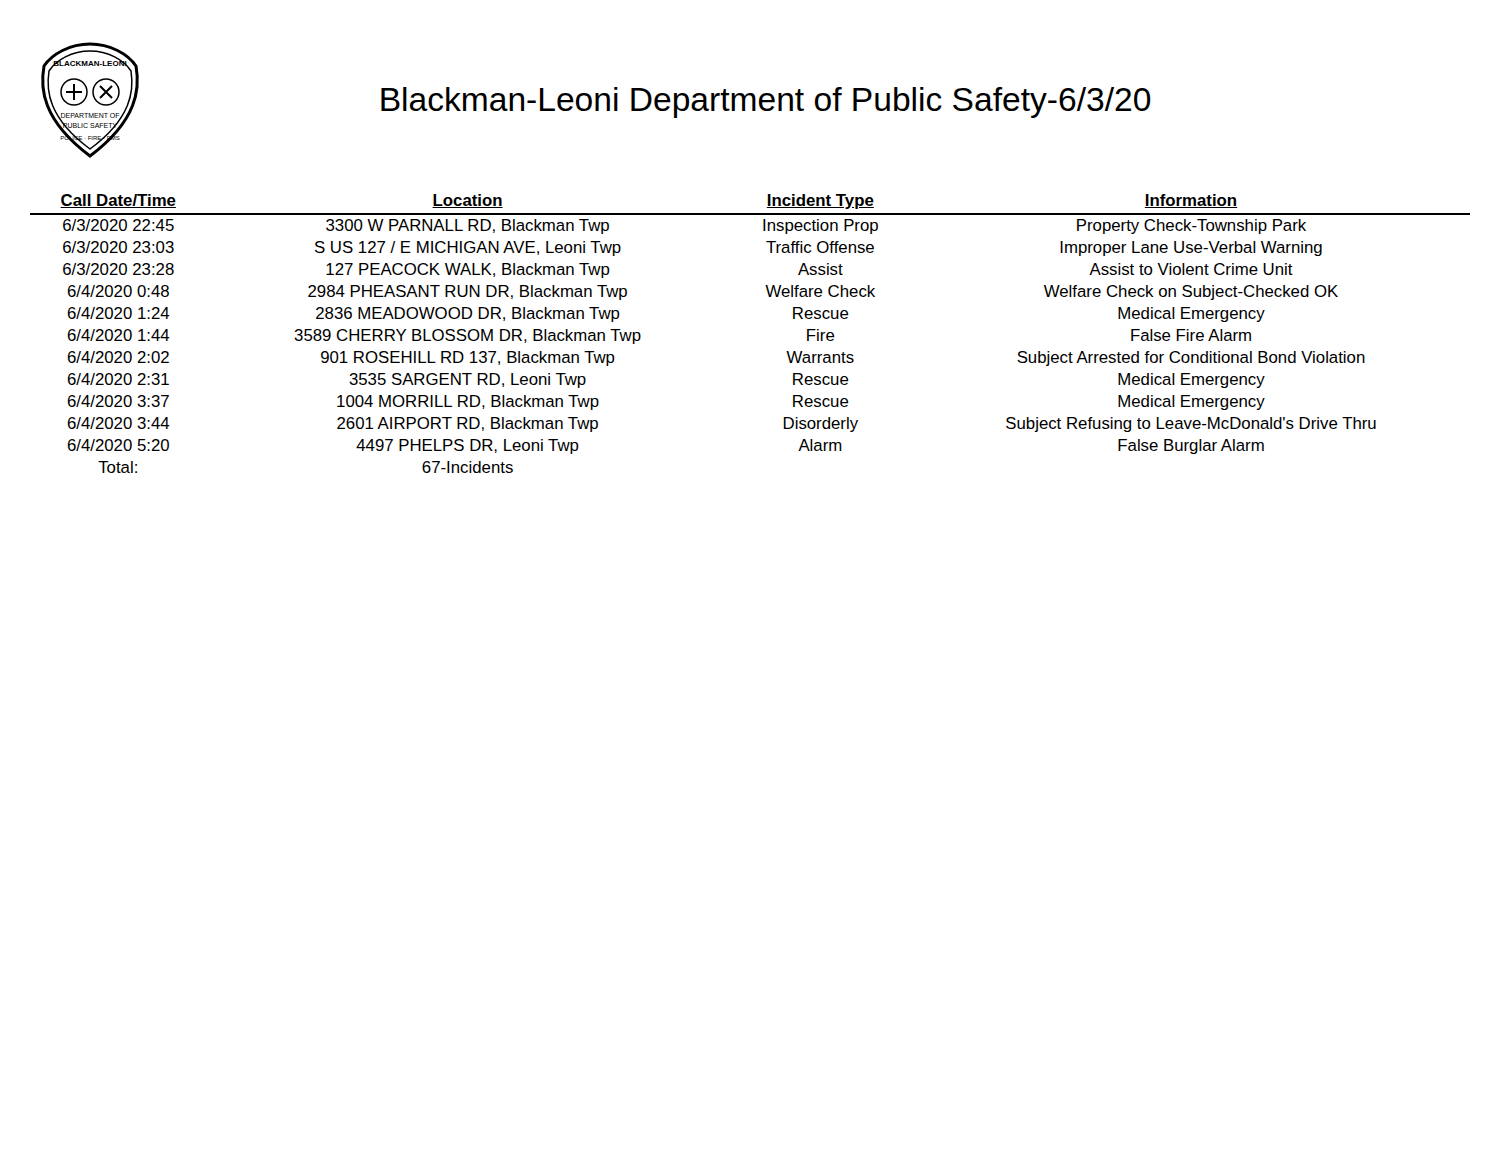BLACKMAN-LEONI DEPARTMENT OF PUBLIC SAFETY POLICE · FIRE · EMS
Blackman-Leoni Department of Public Safety-6/3/20
| Call Date/Time | Location | Incident Type | Information |
| --- | --- | --- | --- |
| 6/3/2020 22:45 | 3300 W PARNALL RD, Blackman Twp | Inspection Prop | Property Check-Township Park |
| 6/3/2020 23:03 | S US 127 / E MICHIGAN AVE, Leoni Twp | Traffic Offense | Improper Lane Use-Verbal Warning |
| 6/3/2020 23:28 | 127 PEACOCK WALK, Blackman Twp | Assist | Assist to Violent Crime Unit |
| 6/4/2020 0:48 | 2984 PHEASANT RUN DR, Blackman Twp | Welfare Check | Welfare Check on Subject-Checked OK |
| 6/4/2020 1:24 | 2836 MEADOWOOD DR, Blackman Twp | Rescue | Medical Emergency |
| 6/4/2020 1:44 | 3589 CHERRY BLOSSOM DR, Blackman Twp | Fire | False Fire Alarm |
| 6/4/2020 2:02 | 901 ROSEHILL RD 137, Blackman Twp | Warrants | Subject Arrested for Conditional Bond Violation |
| 6/4/2020 2:31 | 3535 SARGENT RD, Leoni Twp | Rescue | Medical Emergency |
| 6/4/2020 3:37 | 1004 MORRILL RD, Blackman Twp | Rescue | Medical Emergency |
| 6/4/2020 3:44 | 2601 AIRPORT RD, Blackman Twp | Disorderly | Subject Refusing to Leave-McDonald's Drive Thru |
| 6/4/2020 5:20 | 4497 PHELPS DR, Leoni Twp | Alarm | False Burglar Alarm |
| Total: | 67-Incidents | | |